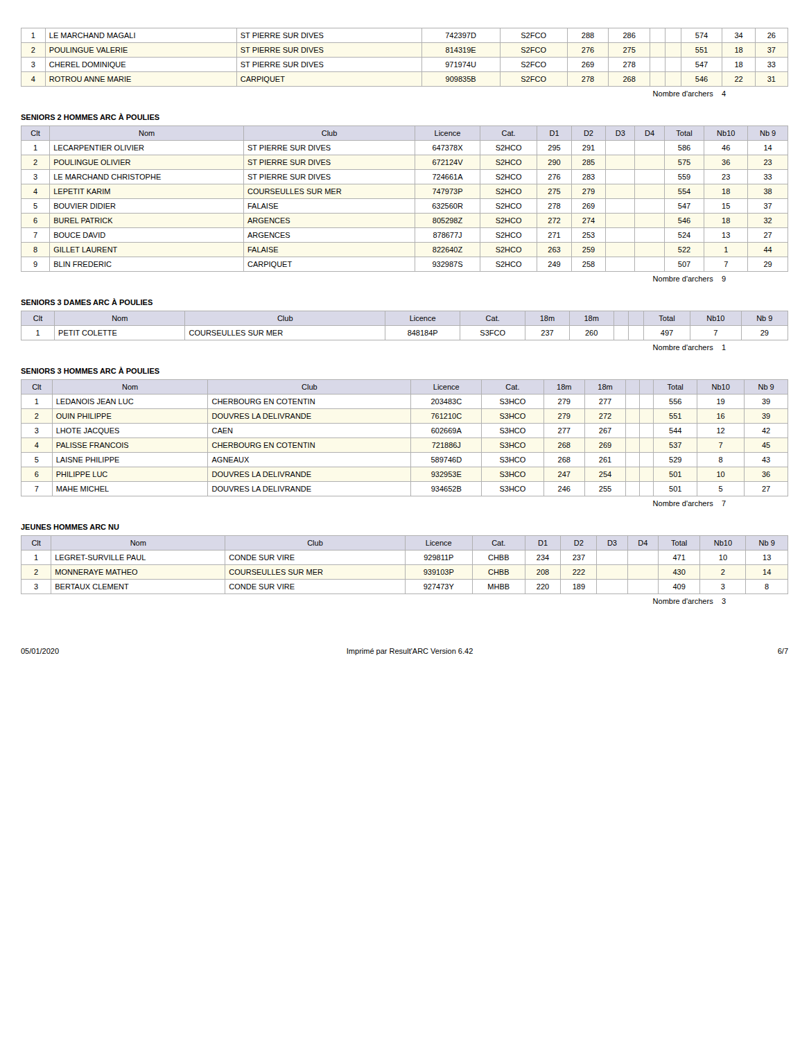| 1 | LE MARCHAND MAGALI | ST PIERRE SUR DIVES | 742397D | S2FCO | 288 | 286 | | | 574 | 34 | 26 |
| 2 | POULINGUE VALERIE | ST PIERRE SUR DIVES | 814319E | S2FCO | 276 | 275 | | | 551 | 18 | 37 |
| 3 | CHEREL DOMINIQUE | ST PIERRE SUR DIVES | 971974U | S2FCO | 269 | 278 | | | 547 | 18 | 33 |
| 4 | ROTROU ANNE MARIE | CARPIQUET | 909835B | S2FCO | 278 | 268 | | | 546 | 22 | 31 |
Nombre d'archers 4
Seniors 2 Hommes Arc à Poulies
| Clt | Nom | Club | Licence | Cat. | D1 | D2 | D3 | D4 | Total | Nb10 | Nb 9 |
| --- | --- | --- | --- | --- | --- | --- | --- | --- | --- | --- | --- |
| 1 | LECARPENTIER OLIVIER | ST PIERRE SUR DIVES | 647378X | S2HCO | 295 | 291 | | | 586 | 46 | 14 |
| 2 | POULINGUE OLIVIER | ST PIERRE SUR DIVES | 672124V | S2HCO | 290 | 285 | | | 575 | 36 | 23 |
| 3 | LE MARCHAND CHRISTOPHE | ST PIERRE SUR DIVES | 724661A | S2HCO | 276 | 283 | | | 559 | 23 | 33 |
| 4 | LEPETIT KARIM | COURSEULLES SUR MER | 747973P | S2HCO | 275 | 279 | | | 554 | 18 | 38 |
| 5 | BOUVIER DIDIER | FALAISE | 632560R | S2HCO | 278 | 269 | | | 547 | 15 | 37 |
| 6 | BUREL PATRICK | ARGENCES | 805298Z | S2HCO | 272 | 274 | | | 546 | 18 | 32 |
| 7 | BOUCE DAVID | ARGENCES | 878677J | S2HCO | 271 | 253 | | | 524 | 13 | 27 |
| 8 | GILLET LAURENT | FALAISE | 822640Z | S2HCO | 263 | 259 | | | 522 | 1 | 44 |
| 9 | BLIN FREDERIC | CARPIQUET | 932987S | S2HCO | 249 | 258 | | | 507 | 7 | 29 |
Nombre d'archers 9
Seniors 3 Dames Arc à Poulies
| Clt | Nom | Club | Licence | Cat. | 18m | 18m | | | Total | Nb10 | Nb 9 |
| --- | --- | --- | --- | --- | --- | --- | --- | --- | --- | --- | --- |
| 1 | PETIT COLETTE | COURSEULLES SUR MER | 848184P | S3FCO | 237 | 260 | | | 497 | 7 | 29 |
Nombre d'archers 1
Seniors 3 Hommes Arc à Poulies
| Clt | Nom | Club | Licence | Cat. | 18m | 18m | | | Total | Nb10 | Nb 9 |
| --- | --- | --- | --- | --- | --- | --- | --- | --- | --- | --- | --- |
| 1 | LEDANOIS JEAN LUC | CHERBOURG EN COTENTIN | 203483C | S3HCO | 279 | 277 | | | 556 | 19 | 39 |
| 2 | OUIN PHILIPPE | DOUVRES LA DELIVRANDE | 761210C | S3HCO | 279 | 272 | | | 551 | 16 | 39 |
| 3 | LHOTE JACQUES | CAEN | 602669A | S3HCO | 277 | 267 | | | 544 | 12 | 42 |
| 4 | PALISSE FRANCOIS | CHERBOURG EN COTENTIN | 721886J | S3HCO | 268 | 269 | | | 537 | 7 | 45 |
| 5 | LAISNE PHILIPPE | AGNEAUX | 589746D | S3HCO | 268 | 261 | | | 529 | 8 | 43 |
| 6 | PHILIPPE LUC | DOUVRES LA DELIVRANDE | 932953E | S3HCO | 247 | 254 | | | 501 | 10 | 36 |
| 7 | MAHE MICHEL | DOUVRES LA DELIVRANDE | 934652B | S3HCO | 246 | 255 | | | 501 | 5 | 27 |
Nombre d'archers 7
Jeunes Hommes Arc Nu
| Clt | Nom | Club | Licence | Cat. | D1 | D2 | D3 | D4 | Total | Nb10 | Nb 9 |
| --- | --- | --- | --- | --- | --- | --- | --- | --- | --- | --- | --- |
| 1 | LEGRET-SURVILLE PAUL | CONDE SUR VIRE | 929811P | CHBB | 234 | 237 | | | 471 | 10 | 13 |
| 2 | MONNERAYE MATHEO | COURSEULLES SUR MER | 939103P | CHBB | 208 | 222 | | | 430 | 2 | 14 |
| 3 | BERTAUX CLEMENT | CONDE SUR VIRE | 927473Y | MHBB | 220 | 189 | | | 409 | 3 | 8 |
Nombre d'archers 3
05/01/2020
Imprimé par Result'ARC Version 6.42
6/7